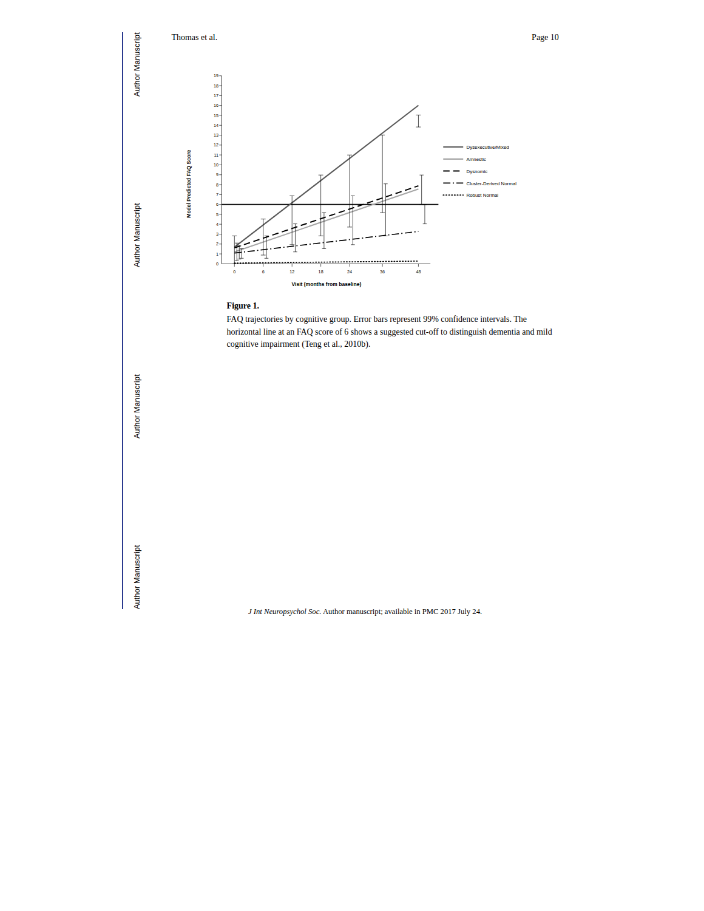Author Manuscript Author Manuscript Author Manuscript Author Manuscript
Thomas et al. Page 10
19 18 17 16 15 14 13 12 11 10 9 8 7 6 5 4 3 2 1 0 0 6 12 18 24 36 48 Model Predicted FAQ Score Visit (months from baseline) Dysexecutive/Mixed Amnestic Dysnomic Cluster-Derived Normal Robust Normal
Figure 1. FAQ trajectories by cognitive group. Error bars represent 99% confidence intervals. The horizontal line at an FAQ score of 6 shows a suggested cut-off to distinguish dementia and mild cognitive impairment (Teng et al., 2010b).
J Int Neuropsychol Soc. Author manuscript; available in PMC 2017 July 24.